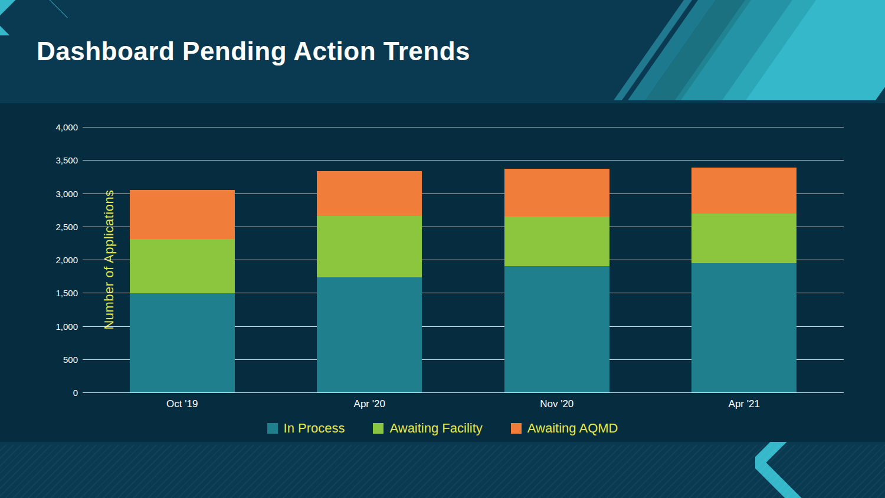Dashboard Pending Action Trends
Number of Applications
4,000
3,500
3,000
2,500
2,000
1,500
1,000
500
0
Oct '19 : in 1,490 / fac 820 / aqmd 740 (total ~3,050)
Oct '19
Apr '20
Nov '20
Apr '21
In Process
Awaiting Facility
Awaiting AQMD